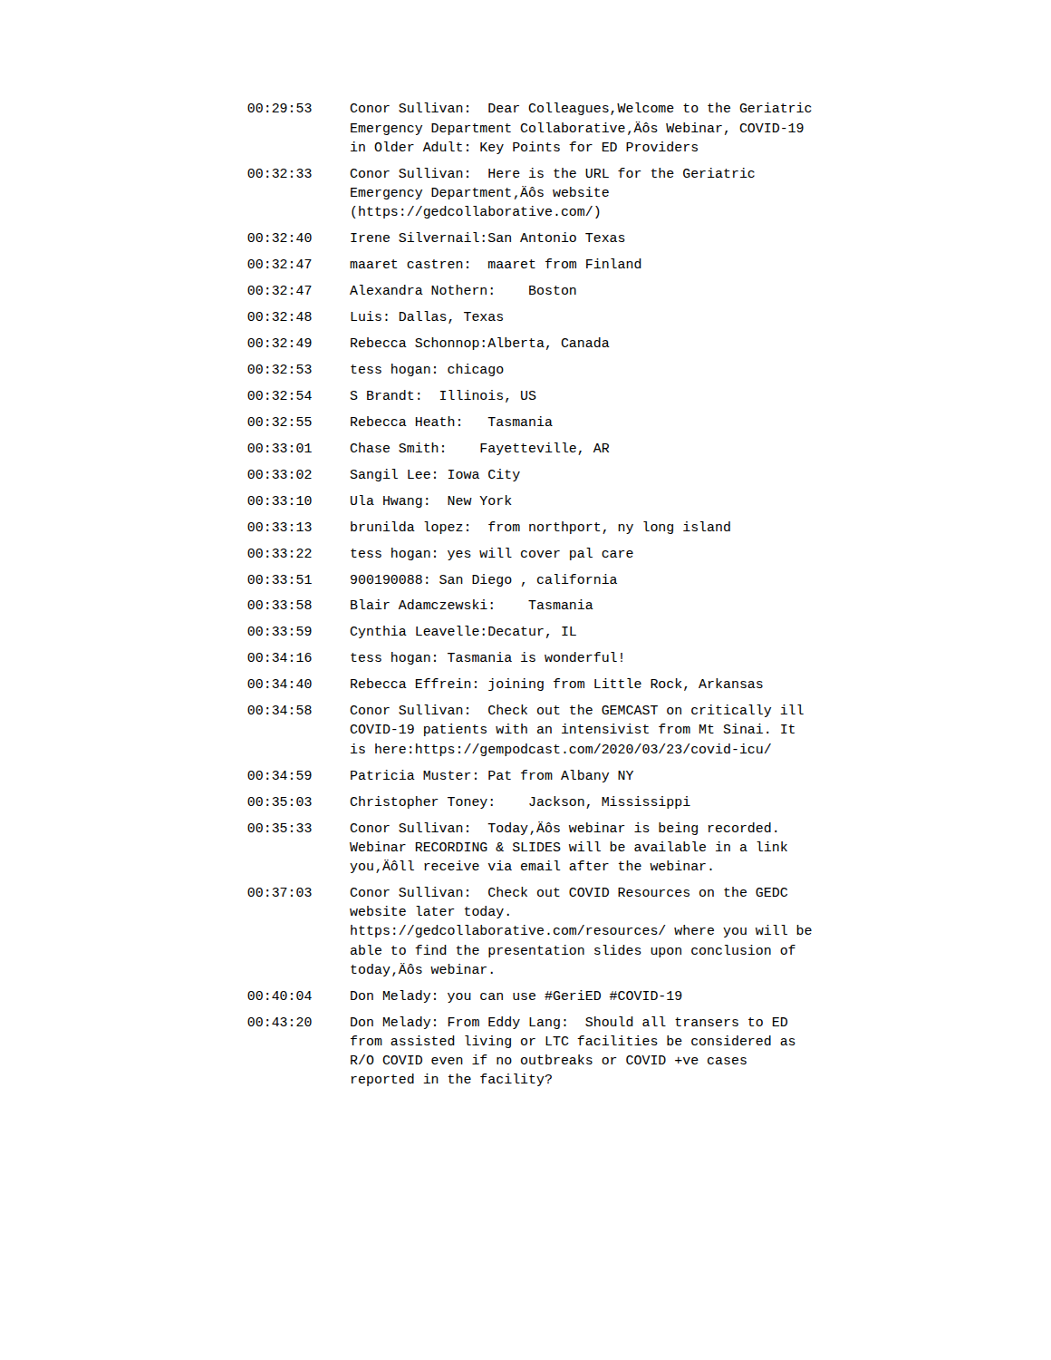| 00:29:53 | Conor Sullivan: Dear Colleagues,Welcome to the Geriatric Emergency Department Collaborative‚Äôs Webinar, COVID-19 in Older Adult: Key Points for ED Providers |
| 00:32:33 | Conor Sullivan: Here is the URL for the Geriatric Emergency Department‚Äôs website (https://gedcollaborative.com/) |
| 00:32:40 | Irene Silvernail: San Antonio Texas |
| 00:32:47 | maaret castren: maaret from Finland |
| 00:32:47 | Alexandra Nothern: Boston |
| 00:32:48 | Luis: Dallas, Texas |
| 00:32:49 | Rebecca Schonnop: Alberta, Canada |
| 00:32:53 | tess hogan: chicago |
| 00:32:54 | S Brandt: Illinois, US |
| 00:32:55 | Rebecca Heath: Tasmania |
| 00:33:01 | Chase Smith: Fayetteville, AR |
| 00:33:02 | Sangil Lee: Iowa City |
| 00:33:10 | Ula Hwang: New York |
| 00:33:13 | brunilda lopez: from northport, ny long island |
| 00:33:22 | tess hogan: yes will cover pal care |
| 00:33:51 | 900190088: San Diego , california |
| 00:33:58 | Blair Adamczewski: Tasmania |
| 00:33:59 | Cynthia Leavelle: Decatur, IL |
| 00:34:16 | tess hogan: Tasmania is wonderful! |
| 00:34:40 | Rebecca Effrein: joining from Little Rock, Arkansas |
| 00:34:58 | Conor Sullivan: Check out the GEMCAST on critically ill COVID-19 patients with an intensivist from Mt Sinai. It is here:https://gempodcast.com/2020/03/23/covid-icu/ |
| 00:34:59 | Patricia Muster: Pat from Albany NY |
| 00:35:03 | Christopher Toney: Jackson, Mississippi |
| 00:35:33 | Conor Sullivan: Today‚Äôs webinar is being recorded. Webinar RECORDING & SLIDES will be available in a link you‚Äôll receive via email after the webinar. |
| 00:37:03 | Conor Sullivan: Check out COVID Resources on the GEDC website later today. https://gedcollaborative.com/resources/ where you will be able to find the presentation slides upon conclusion of today‚Äôs webinar. |
| 00:40:04 | Don Melady: you can use #GeriED #COVID-19 |
| 00:43:20 | Don Melady: From Eddy Lang: Should all transers to ED from assisted living or LTC facilities be considered as R/O COVID even if no outbreaks or COVID +ve cases reported in the facility? |